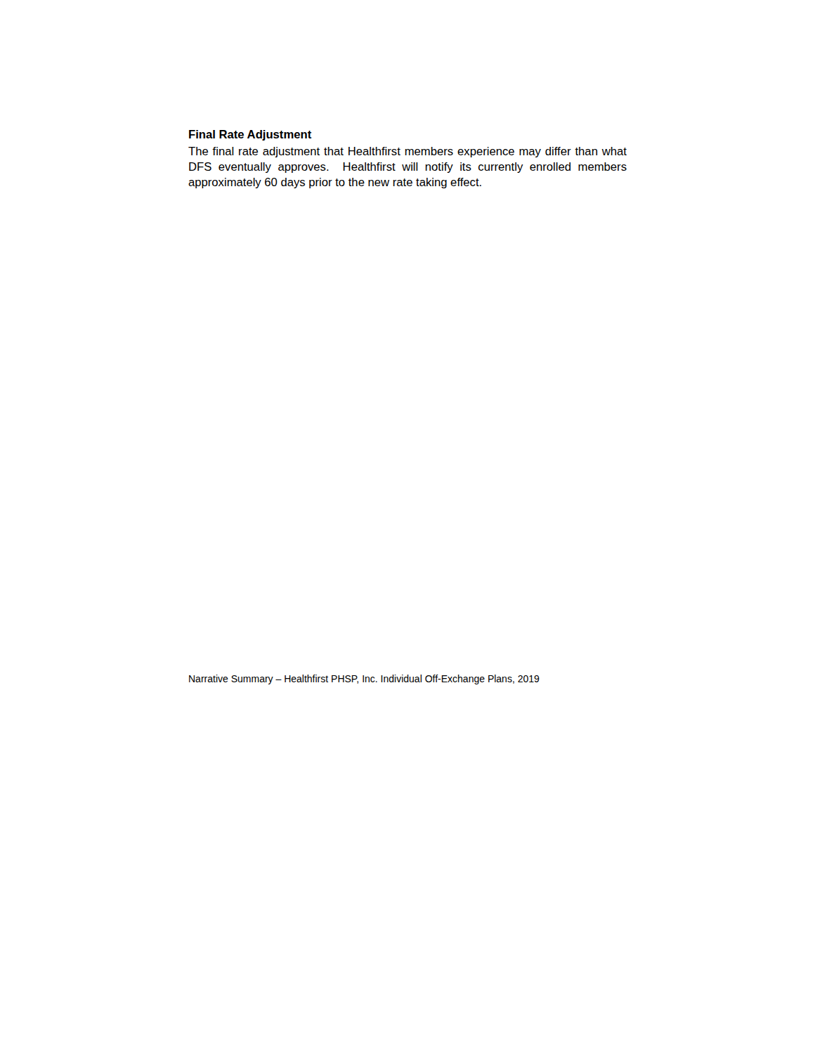Final Rate Adjustment
The final rate adjustment that Healthfirst members experience may differ than what DFS eventually approves. Healthfirst will notify its currently enrolled members approximately 60 days prior to the new rate taking effect.
Narrative Summary – Healthfirst PHSP, Inc. Individual Off-Exchange Plans, 2019